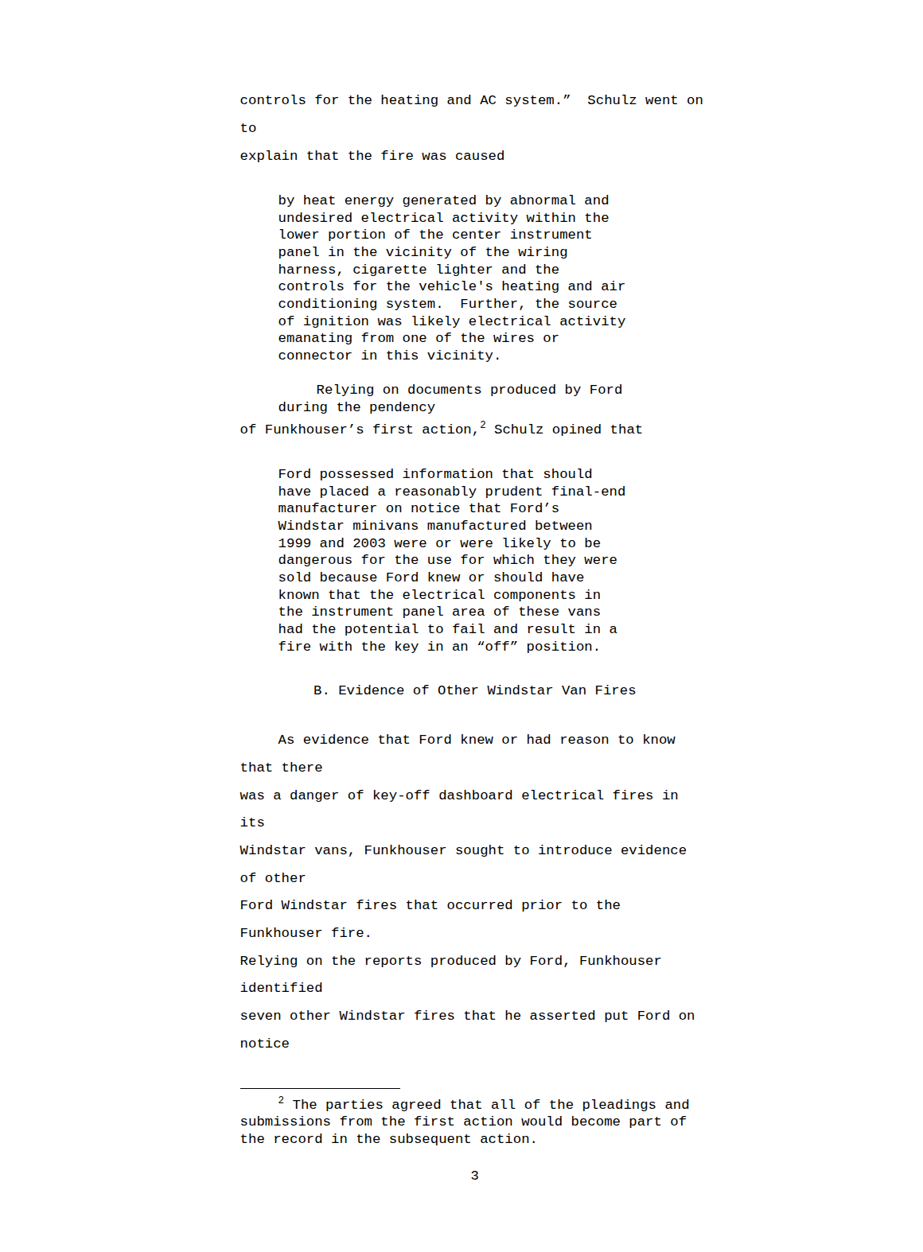controls for the heating and AC system.” Schulz went on to
explain that the fire was caused
by heat energy generated by abnormal and undesired electrical activity within the lower portion of the center instrument panel in the vicinity of the wiring harness, cigarette lighter and the controls for the vehicle's heating and air conditioning system. Further, the source of ignition was likely electrical activity emanating from one of the wires or connector in this vicinity.
Relying on documents produced by Ford during the pendency
of Funkhouser’s first action,2 Schulz opined that
Ford possessed information that should have placed a reasonably prudent final-end manufacturer on notice that Ford’s Windstar minivans manufactured between 1999 and 2003 were or were likely to be dangerous for the use for which they were sold because Ford knew or should have known that the electrical components in the instrument panel area of these vans had the potential to fail and result in a fire with the key in an “off” position.
B. Evidence of Other Windstar Van Fires
As evidence that Ford knew or had reason to know that there
was a danger of key-off dashboard electrical fires in its
Windstar vans, Funkhouser sought to introduce evidence of other
Ford Windstar fires that occurred prior to the Funkhouser fire.
Relying on the reports produced by Ford, Funkhouser identified
seven other Windstar fires that he asserted put Ford on notice
2 The parties agreed that all of the pleadings and submissions from the first action would become part of the record in the subsequent action.
3